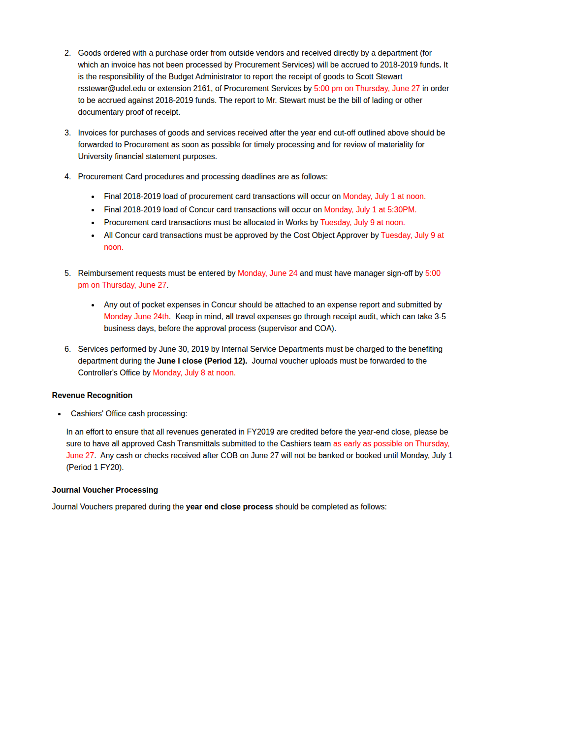Goods ordered with a purchase order from outside vendors and received directly by a department (for which an invoice has not been processed by Procurement Services) will be accrued to 2018-2019 funds. It is the responsibility of the Budget Administrator to report the receipt of goods to Scott Stewart rsstewar@udel.edu or extension 2161, of Procurement Services by 5:00 pm on Thursday, June 27 in order to be accrued against 2018-2019 funds. The report to Mr. Stewart must be the bill of lading or other documentary proof of receipt.
Invoices for purchases of goods and services received after the year end cut-off outlined above should be forwarded to Procurement as soon as possible for timely processing and for review of materiality for University financial statement purposes.
Procurement Card procedures and processing deadlines are as follows:
Final 2018-2019 load of procurement card transactions will occur on Monday, July 1 at noon.
Final 2018-2019 load of Concur card transactions will occur on Monday, July 1 at 5:30PM.
Procurement card transactions must be allocated in Works by Tuesday, July 9 at noon.
All Concur card transactions must be approved by the Cost Object Approver by Tuesday, July 9 at noon.
Reimbursement requests must be entered by Monday, June 24 and must have manager sign-off by 5:00 pm on Thursday, June 27.
Any out of pocket expenses in Concur should be attached to an expense report and submitted by Monday June 24th. Keep in mind, all travel expenses go through receipt audit, which can take 3-5 business days, before the approval process (supervisor and COA).
Services performed by June 30, 2019 by Internal Service Departments must be charged to the benefiting department during the June I close (Period 12). Journal voucher uploads must be forwarded to the Controller's Office by Monday, July 8 at noon.
Revenue Recognition
Cashiers' Office cash processing:
In an effort to ensure that all revenues generated in FY2019 are credited before the year-end close, please be sure to have all approved Cash Transmittals submitted to the Cashiers team as early as possible on Thursday, June 27. Any cash or checks received after COB on June 27 will not be banked or booked until Monday, July 1 (Period 1 FY20).
Journal Voucher Processing
Journal Vouchers prepared during the year end close process should be completed as follows: